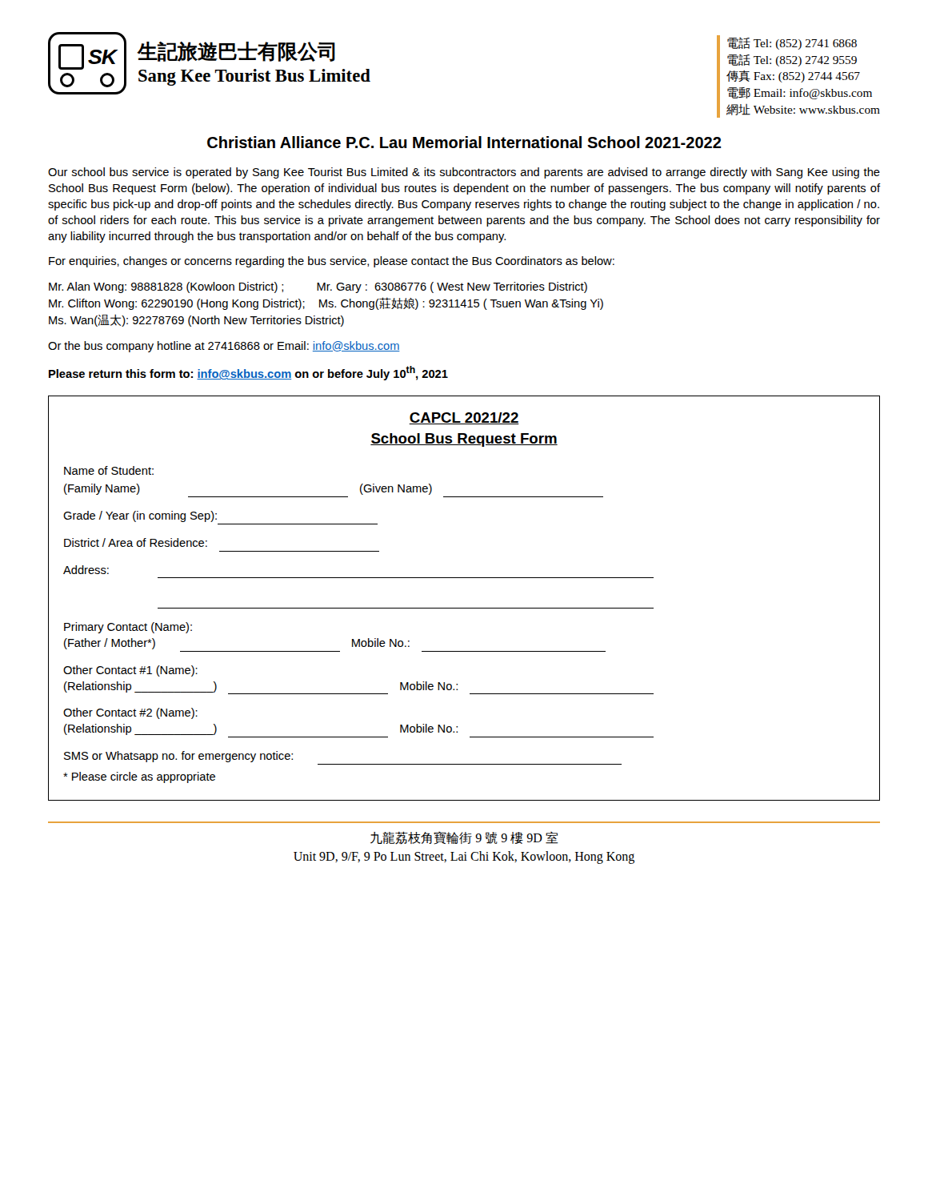生記旅遊巴士有限公司
Sang Kee Tourist Bus Limited
電話 Tel: (852) 2741 6868
電話 Tel: (852) 2742 9559
傳真 Fax: (852) 2744 4567
電郵 Email: info@skbus.com
網址 Website: www.skbus.com
Christian Alliance P.C. Lau Memorial International School 2021-2022
Our school bus service is operated by Sang Kee Tourist Bus Limited & its subcontractors and parents are advised to arrange directly with Sang Kee using the School Bus Request Form (below). The operation of individual bus routes is dependent on the number of passengers. The bus company will notify parents of specific bus pick-up and drop-off points and the schedules directly. Bus Company reserves rights to change the routing subject to the change in application / no. of school riders for each route. This bus service is a private arrangement between parents and the bus company. The School does not carry responsibility for any liability incurred through the bus transportation and/or on behalf of the bus company.
For enquiries, changes or concerns regarding the bus service, please contact the Bus Coordinators as below:
Mr. Alan Wong: 98881828 (Kowloon District) ; Mr. Gary : 63086776 ( West New Territories District)
Mr. Clifton Wong: 62290190 (Hong Kong District); Ms. Chong(莊姑娘) : 92311415 ( Tsuen Wan &Tsing Yi)
Ms. Wan(温太): 92278769 (North New Territories District)
Or the bus company hotline at 27416868 or Email: info@skbus.com
Please return this form to: info@skbus.com on or before July 10th, 2021
CAPCL 2021/22
School Bus Request Form
Name of Student:
(Family Name) (Given Name)
Grade / Year (in coming Sep):
District / Area of Residence:
Address:
Address:
Primary Contact (Name):
(Father / Mother*) Mobile No.:
Other Contact #1 (Name):
(Relationship ____________) Mobile No.:
Other Contact #2 (Name):
(Relationship ____________) Mobile No.:
SMS or Whatsapp no. for emergency notice:
* Please circle as appropriate
九龍荔枝角寶輪街 9 號 9 樓 9D 室
Unit 9D, 9/F, 9 Po Lun Street, Lai Chi Kok, Kowloon, Hong Kong